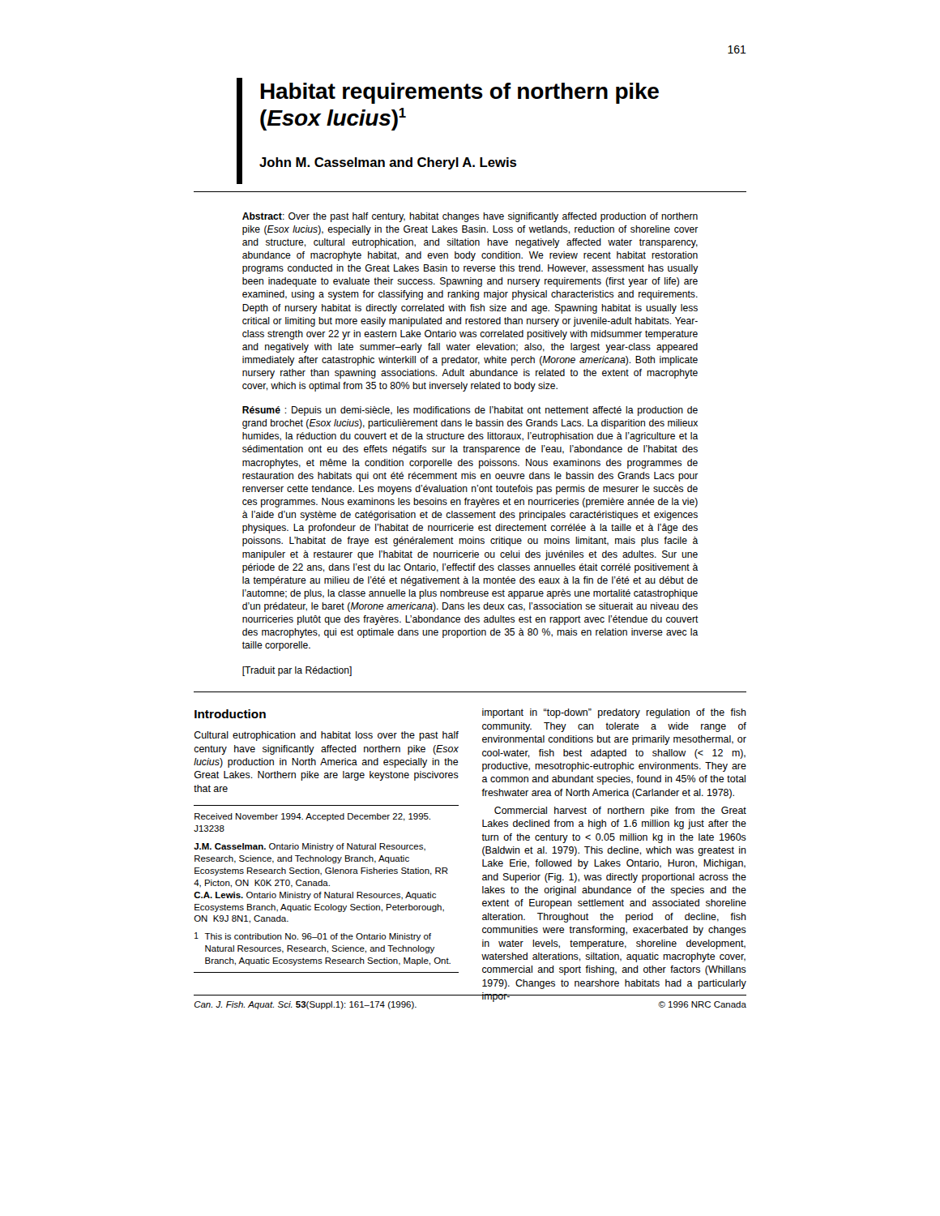161
Habitat requirements of northern pike
(Esox lucius)1
John M. Casselman and Cheryl A. Lewis
Abstract: Over the past half century, habitat changes have significantly affected production of northern pike (Esox lucius), especially in the Great Lakes Basin. Loss of wetlands, reduction of shoreline cover and structure, cultural eutrophication, and siltation have negatively affected water transparency, abundance of macrophyte habitat, and even body condition. We review recent habitat restoration programs conducted in the Great Lakes Basin to reverse this trend. However, assessment has usually been inadequate to evaluate their success. Spawning and nursery requirements (first year of life) are examined, using a system for classifying and ranking major physical characteristics and requirements. Depth of nursery habitat is directly correlated with fish size and age. Spawning habitat is usually less critical or limiting but more easily manipulated and restored than nursery or juvenile-adult habitats. Year-class strength over 22 yr in eastern Lake Ontario was correlated positively with midsummer temperature and negatively with late summer–early fall water elevation; also, the largest year-class appeared immediately after catastrophic winterkill of a predator, white perch (Morone americana). Both implicate nursery rather than spawning associations. Adult abundance is related to the extent of macrophyte cover, which is optimal from 35 to 80% but inversely related to body size.
Résumé : Depuis un demi-siècle, les modifications de l’habitat ont nettement affecté la production de grand brochet (Esox lucius), particulièrement dans le bassin des Grands Lacs. La disparition des milieux humides, la réduction du couvert et de la structure des littoraux, l’eutrophisation due à l’agriculture et la sédimentation ont eu des effets négatifs sur la transparence de l’eau, l’abondance de l’habitat des macrophytes, et même la condition corporelle des poissons. Nous examinons des programmes de restauration des habitats qui ont été récemment mis en oeuvre dans le bassin des Grands Lacs pour renverser cette tendance. Les moyens d’évaluation n’ont toutefois pas permis de mesurer le succès de ces programmes. Nous examinons les besoins en frayères et en nourriceries (première année de la vie) à l’aide d’un système de catégorisation et de classement des principales caractéristiques et exigences physiques. La profondeur de l’habitat de nourricerie est directement corrélée à la taille et à l’âge des poissons. L’habitat de fraye est généralement moins critique ou moins limitant, mais plus facile à manipuler et à restaurer que l’habitat de nourricerie ou celui des juvéniles et des adultes. Sur une période de 22 ans, dans l’est du lac Ontario, l’effectif des classes annuelles était corrélé positivement à la température au milieu de l’été et négativement à la montée des eaux à la fin de l’été et au début de l’automne; de plus, la classe annuelle la plus nombreuse est apparue après une mortalité catastrophique d’un prédateur, le baret (Morone americana). Dans les deux cas, l’association se situerait au niveau des nourriceries plutôt que des frayères. L’abondance des adultes est en rapport avec l’étendue du couvert des macrophytes, qui est optimale dans une proportion de 35 à 80 %, mais en relation inverse avec la taille corporelle.
[Traduit par la Rédaction]
Introduction
Cultural eutrophication and habitat loss over the past half century have significantly affected northern pike (Esox lucius) production in North America and especially in the Great Lakes. Northern pike are large keystone piscivores that are
Received November 1994. Accepted December 22, 1995.
J13238
J.M. Casselman. Ontario Ministry of Natural Resources, Research, Science, and Technology Branch, Aquatic Ecosystems Research Section, Glenora Fisheries Station, RR 4, Picton, ON K0K 2T0, Canada.
C.A. Lewis. Ontario Ministry of Natural Resources, Aquatic Ecosystems Branch, Aquatic Ecology Section, Peterborough, ON K9J 8N1, Canada.
1
This is contribution No. 96–01 of the Ontario Ministry of Natural Resources, Research, Science, and Technology Branch, Aquatic Ecosystems Research Section, Maple, Ont.
important in “top-down” predatory regulation of the fish community. They can tolerate a wide range of environmental conditions but are primarily mesothermal, or cool-water, fish best adapted to shallow (< 12 m), productive, mesotrophic-eutrophic environments. They are a common and abundant species, found in 45% of the total freshwater area of North America (Carlander et al. 1978).
Commercial harvest of northern pike from the Great Lakes declined from a high of 1.6 million kg just after the turn of the century to < 0.05 million kg in the late 1960s (Baldwin et al. 1979). This decline, which was greatest in Lake Erie, followed by Lakes Ontario, Huron, Michigan, and Superior (Fig. 1), was directly proportional across the lakes to the original abundance of the species and the extent of European settlement and associated shoreline alteration. Throughout the period of decline, fish communities were transforming, exacerbated by changes in water levels, temperature, shoreline development, watershed alterations, siltation, aquatic macrophyte cover, commercial and sport fishing, and other factors (Whillans 1979). Changes to nearshore habitats had a particularly impor-
Can. J. Fish. Aquat. Sci. 53(Suppl.1): 161–174 (1996).
© 1996 NRC Canada